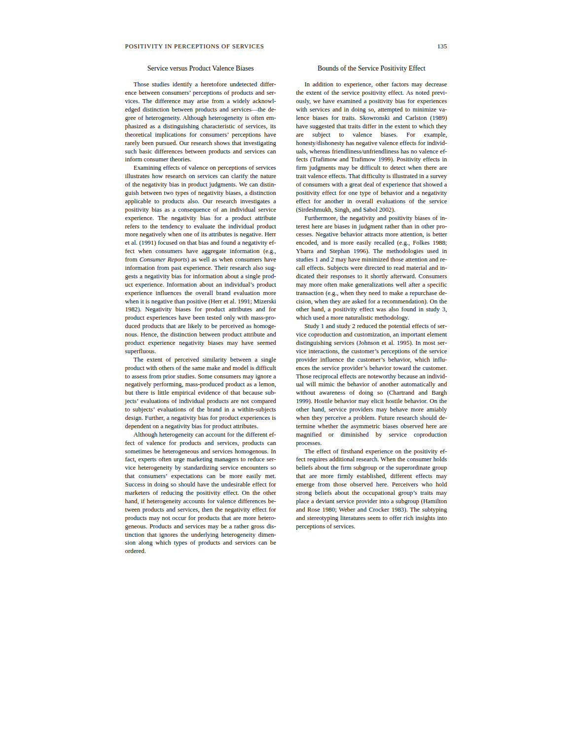Positivity in Perceptions of Services 135
Service versus Product Valence Biases
Those studies identify a heretofore undetected difference between consumers’ perceptions of products and services. The difference may arise from a widely acknowledged distinction between products and services—the degree of heterogeneity. Although heterogeneity is often emphasized as a distinguishing characteristic of services, its theoretical implications for consumers’ perceptions have rarely been pursued. Our research shows that investigating such basic differences between products and services can inform consumer theories.
Examining effects of valence on perceptions of services illustrates how research on services can clarify the nature of the negativity bias in product judgments. We can distinguish between two types of negativity biases, a distinction applicable to products also. Our research investigates a positivity bias as a consequence of an individual service experience. The negativity bias for a product attribute refers to the tendency to evaluate the individual product more negatively when one of its attributes is negative. Herr et al. (1991) focused on that bias and found a negativity effect when consumers have aggregate information (e.g., from Consumer Reports) as well as when consumers have information from past experience. Their research also suggests a negativity bias for information about a single product experience. Information about an individual’s product experience influences the overall brand evaluation more when it is negative than positive (Herr et al. 1991; Mizerski 1982). Negativity biases for product attributes and for product experiences have been tested only with mass-produced products that are likely to be perceived as homogenous. Hence, the distinction between product attribute and product experience negativity biases may have seemed superfluous.
The extent of perceived similarity between a single product with others of the same make and model is difficult to assess from prior studies. Some consumers may ignore a negatively performing, mass-produced product as a lemon, but there is little empirical evidence of that because subjects’ evaluations of individual products are not compared to subjects’ evaluations of the brand in a within-subjects design. Further, a negativity bias for product experiences is dependent on a negativity bias for product attributes.
Although heterogeneity can account for the different effect of valence for products and services, products can sometimes be heterogeneous and services homogenous. In fact, experts often urge marketing managers to reduce service heterogeneity by standardizing service encounters so that consumers’ expectations can be more easily met. Success in doing so should have the undesirable effect for marketers of reducing the positivity effect. On the other hand, if heterogeneity accounts for valence differences between products and services, then the negativity effect for products may not occur for products that are more heterogeneous. Products and services may be a rather gross distinction that ignores the underlying heterogeneity dimension along which types of products and services can be ordered.
Bounds of the Service Positivity Effect
In addition to experience, other factors may decrease the extent of the service positivity effect. As noted previously, we have examined a positivity bias for experiences with services and in doing so, attempted to minimize valence biases for traits. Skowronski and Carlston (1989) have suggested that traits differ in the extent to which they are subject to valence biases. For example, honesty/dishonesty has negative valence effects for individuals, whereas friendliness/unfriendliness has no valence effects (Trafimow and Trafimow 1999). Positivity effects in firm judgments may be difficult to detect when there are trait valence effects. That difficulty is illustrated in a survey of consumers with a great deal of experience that showed a positivity effect for one type of behavior and a negativity effect for another in overall evaluations of the service (Sirdeshmukh, Singh, and Sabol 2002).
Furthermore, the negativity and positivity biases of interest here are biases in judgment rather than in other processes. Negative behavior attracts more attention, is better encoded, and is more easily recalled (e.g., Folkes 1988; Ybarra and Stephan 1996). The methodologies used in studies 1 and 2 may have minimized those attention and recall effects. Subjects were directed to read material and indicated their responses to it shortly afterward. Consumers may more often make generalizations well after a specific transaction (e.g., when they need to make a repurchase decision, when they are asked for a recommendation). On the other hand, a positivity effect was also found in study 3, which used a more naturalistic methodology.
Study 1 and study 2 reduced the potential effects of service coproduction and customization, an important element distinguishing services (Johnson et al. 1995). In most service interactions, the customer’s perceptions of the service provider influence the customer’s behavior, which influences the service provider’s behavior toward the customer. Those reciprocal effects are noteworthy because an individual will mimic the behavior of another automatically and without awareness of doing so (Chartrand and Bargh 1999). Hostile behavior may elicit hostile behavior. On the other hand, service providers may behave more amiably when they perceive a problem. Future research should determine whether the asymmetric biases observed here are magnified or diminished by service coproduction processes.
The effect of firsthand experience on the positivity effect requires additional research. When the consumer holds beliefs about the firm subgroup or the superordinate group that are more firmly established, different effects may emerge from those observed here. Perceivers who hold strong beliefs about the occupational group’s traits may place a deviant service provider into a subgroup (Hamilton and Rose 1980; Weber and Crocker 1983). The subtyping and stereotyping literatures seem to offer rich insights into perceptions of services.